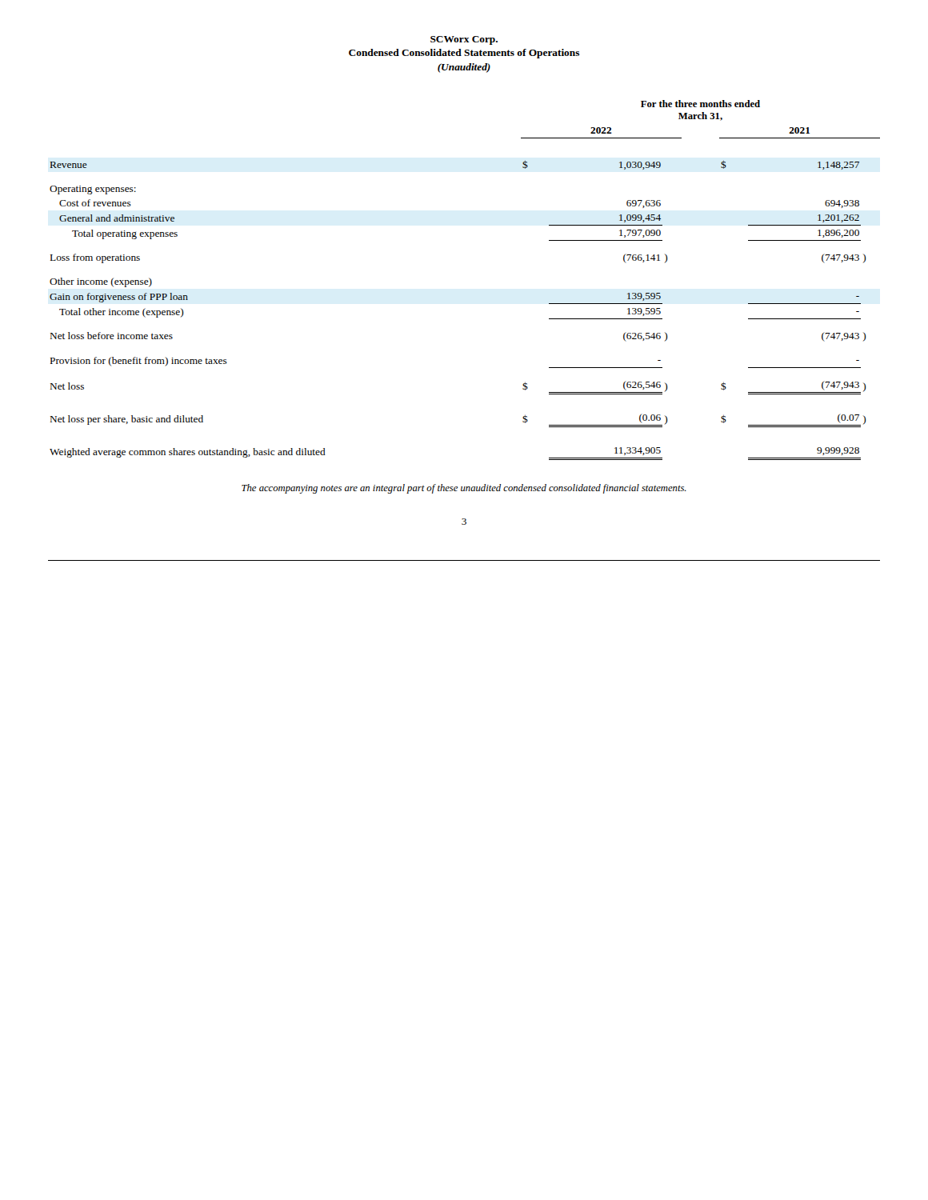SCWorx Corp.
Condensed Consolidated Statements of Operations
(Unaudited)
| | | For the three months ended March 31, |
| | | 2022 | | 2021 |
| Revenue | | $ | 1,030,949 | | | $ | 1,148,257 | |
| Operating expenses: | | | | | | | | |
| Cost of revenues | | | 697,636 | | | | 694,938 | |
| General and administrative | | | 1,099,454 | | | | 1,201,262 | |
| Total operating expenses | | | 1,797,090 | | | | 1,896,200 | |
| Loss from operations | | | (766,141 | ) | | | (747,943 | ) |
| Other income (expense) | | | | | | | | |
| Gain on forgiveness of PPP loan | | | 139,595 | | | | - | |
| Total other income (expense) | | | 139,595 | | | | - | |
| Net loss before income taxes | | | (626,546 | ) | | | (747,943 | ) |
| Provision for (benefit from) income taxes | | | - | | | | - | |
| Net loss | | $ | (626,546 | ) | | $ | (747,943 | ) |
| Net loss per share, basic and diluted | | $ | (0.06 | ) | | $ | (0.07 | ) |
| Weighted average common shares outstanding, basic and diluted | | | 11,334,905 | | | | 9,999,928 | |
The accompanying notes are an integral part of these unaudited condensed consolidated financial statements.
3